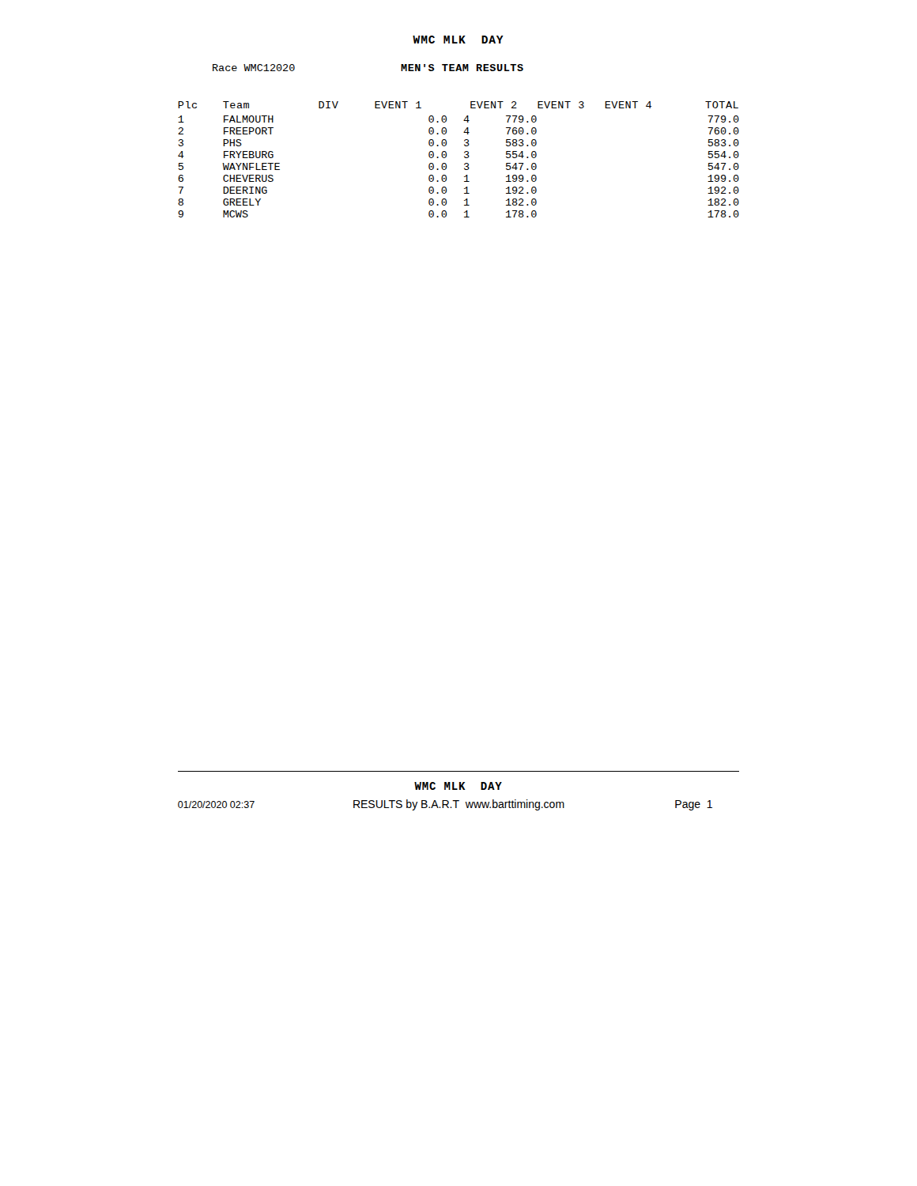WMC MLK DAY
Race WMC12020
MEN'S TEAM RESULTS
| Plc | Team | DIV | EVENT 1 | | EVENT 2 | EVENT 3 | EVENT 4 | TOTAL |
| --- | --- | --- | --- | --- | --- | --- | --- | --- |
| 1 | FALMOUTH | | 0.0 | 4 | 779.0 | | | 779.0 |
| 2 | FREEPORT | | 0.0 | 4 | 760.0 | | | 760.0 |
| 3 | PHS | | 0.0 | 3 | 583.0 | | | 583.0 |
| 4 | FRYEBURG | | 0.0 | 3 | 554.0 | | | 554.0 |
| 5 | WAYNFLETE | | 0.0 | 3 | 547.0 | | | 547.0 |
| 6 | CHEVERUS | | 0.0 | 1 | 199.0 | | | 199.0 |
| 7 | DEERING | | 0.0 | 1 | 192.0 | | | 192.0 |
| 8 | GREELY | | 0.0 | 1 | 182.0 | | | 182.0 |
| 9 | MCWS | | 0.0 | 1 | 178.0 | | | 178.0 |
WMC MLK DAY
01/20/2020 02:37
RESULTS by B.A.R.T www.barttiming.com
Page 1